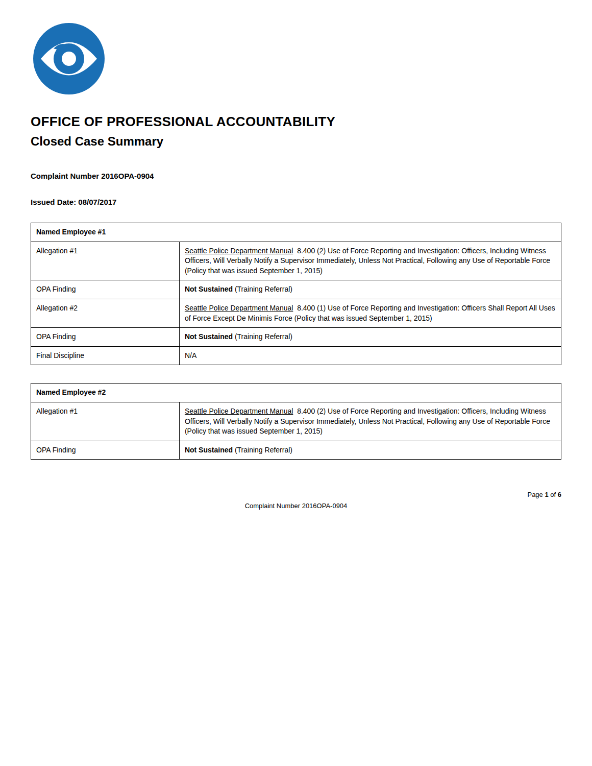OFFICE OF PROFESSIONAL ACCOUNTABILITY
Closed Case Summary
Complaint Number 2016OPA-0904
Issued Date: 08/07/2017
| Named Employee #1 |
| Allegation #1 | Seattle Police Department Manual 8.400 (2) Use of Force Reporting and Investigation: Officers, Including Witness Officers, Will Verbally Notify a Supervisor Immediately, Unless Not Practical, Following any Use of Reportable Force (Policy that was issued September 1, 2015) |
| OPA Finding | Not Sustained (Training Referral) |
| Allegation #2 | Seattle Police Department Manual 8.400 (1) Use of Force Reporting and Investigation: Officers Shall Report All Uses of Force Except De Minimis Force (Policy that was issued September 1, 2015) |
| OPA Finding | Not Sustained (Training Referral) |
| Final Discipline | N/A |
| Named Employee #2 |
| Allegation #1 | Seattle Police Department Manual 8.400 (2) Use of Force Reporting and Investigation: Officers, Including Witness Officers, Will Verbally Notify a Supervisor Immediately, Unless Not Practical, Following any Use of Reportable Force (Policy that was issued September 1, 2015) |
| OPA Finding | Not Sustained (Training Referral) |
Page 1 of 6
Complaint Number 2016OPA-0904